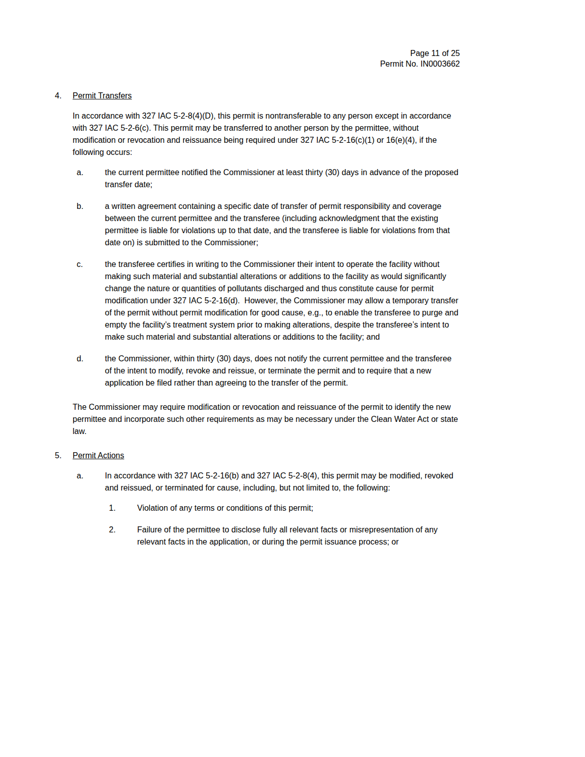Page 11 of 25
Permit No. IN0003662
4. Permit Transfers
In accordance with 327 IAC 5-2-8(4)(D), this permit is nontransferable to any person except in accordance with 327 IAC 5-2-6(c). This permit may be transferred to another person by the permittee, without modification or revocation and reissuance being required under 327 IAC 5-2-16(c)(1) or 16(e)(4), if the following occurs:
a. the current permittee notified the Commissioner at least thirty (30) days in advance of the proposed transfer date;
b. a written agreement containing a specific date of transfer of permit responsibility and coverage between the current permittee and the transferee (including acknowledgment that the existing permittee is liable for violations up to that date, and the transferee is liable for violations from that date on) is submitted to the Commissioner;
c. the transferee certifies in writing to the Commissioner their intent to operate the facility without making such material and substantial alterations or additions to the facility as would significantly change the nature or quantities of pollutants discharged and thus constitute cause for permit modification under 327 IAC 5-2-16(d). However, the Commissioner may allow a temporary transfer of the permit without permit modification for good cause, e.g., to enable the transferee to purge and empty the facility’s treatment system prior to making alterations, despite the transferee’s intent to make such material and substantial alterations or additions to the facility; and
d. the Commissioner, within thirty (30) days, does not notify the current permittee and the transferee of the intent to modify, revoke and reissue, or terminate the permit and to require that a new application be filed rather than agreeing to the transfer of the permit.
The Commissioner may require modification or revocation and reissuance of the permit to identify the new permittee and incorporate such other requirements as may be necessary under the Clean Water Act or state law.
5. Permit Actions
a. In accordance with 327 IAC 5-2-16(b) and 327 IAC 5-2-8(4), this permit may be modified, revoked and reissued, or terminated for cause, including, but not limited to, the following:
1. Violation of any terms or conditions of this permit;
2. Failure of the permittee to disclose fully all relevant facts or misrepresentation of any relevant facts in the application, or during the permit issuance process; or